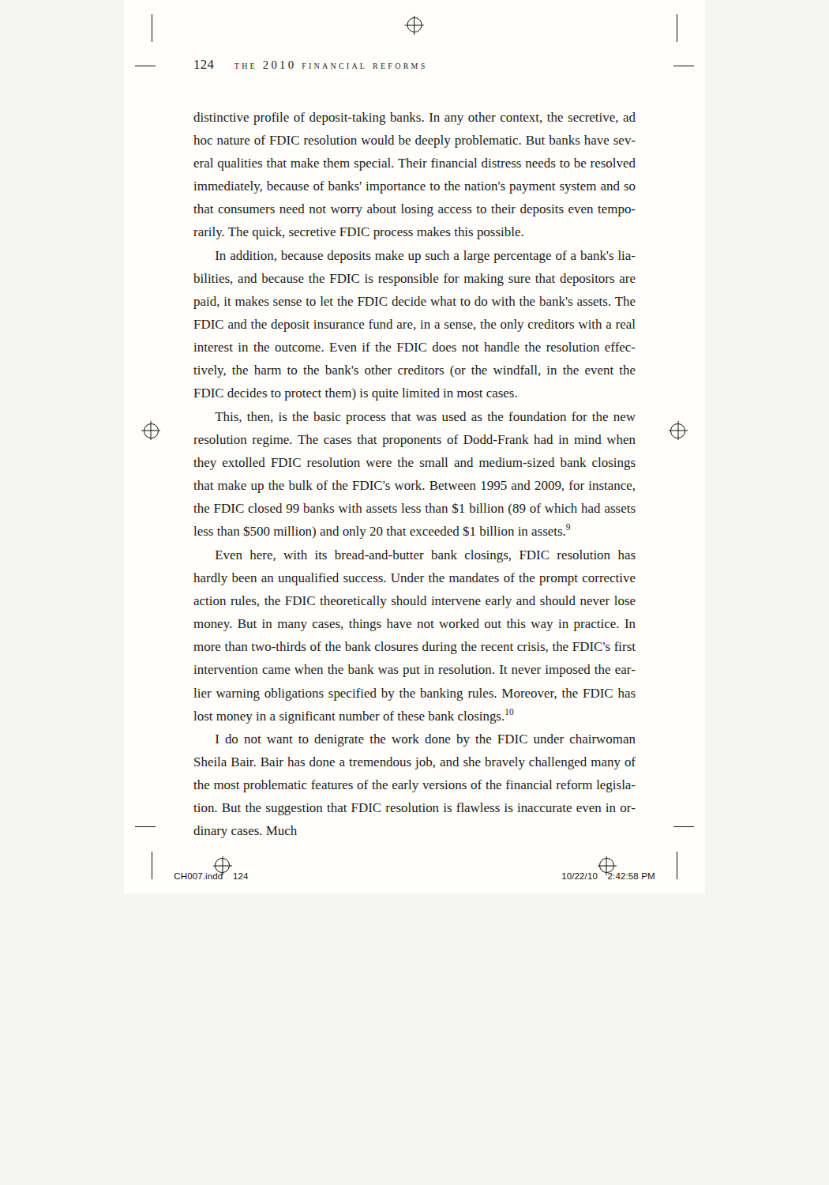124 The 2010 Financial Reforms
distinctive profile of deposit-taking banks. In any other context, the secretive, ad hoc nature of FDIC resolution would be deeply problematic. But banks have several qualities that make them special. Their financial distress needs to be resolved immediately, because of banks' importance to the nation's payment system and so that consumers need not worry about losing access to their deposits even temporarily. The quick, secretive FDIC process makes this possible.
In addition, because deposits make up such a large percentage of a bank's liabilities, and because the FDIC is responsible for making sure that depositors are paid, it makes sense to let the FDIC decide what to do with the bank's assets. The FDIC and the deposit insurance fund are, in a sense, the only creditors with a real interest in the outcome. Even if the FDIC does not handle the resolution effectively, the harm to the bank's other creditors (or the windfall, in the event the FDIC decides to protect them) is quite limited in most cases.
This, then, is the basic process that was used as the foundation for the new resolution regime. The cases that proponents of Dodd-Frank had in mind when they extolled FDIC resolution were the small and medium-sized bank closings that make up the bulk of the FDIC's work. Between 1995 and 2009, for instance, the FDIC closed 99 banks with assets less than $1 billion (89 of which had assets less than $500 million) and only 20 that exceeded $1 billion in assets.9
Even here, with its bread-and-butter bank closings, FDIC resolution has hardly been an unqualified success. Under the mandates of the prompt corrective action rules, the FDIC theoretically should intervene early and should never lose money. But in many cases, things have not worked out this way in practice. In more than two-thirds of the bank closures during the recent crisis, the FDIC's first intervention came when the bank was put in resolution. It never imposed the earlier warning obligations specified by the banking rules. Moreover, the FDIC has lost money in a significant number of these bank closings.10
I do not want to denigrate the work done by the FDIC under chairwoman Sheila Bair. Bair has done a tremendous job, and she bravely challenged many of the most problematic features of the early versions of the financial reform legislation. But the suggestion that FDIC resolution is flawless is inaccurate even in ordinary cases. Much
CH007.indd 124
10/22/10 2:42:58 PM